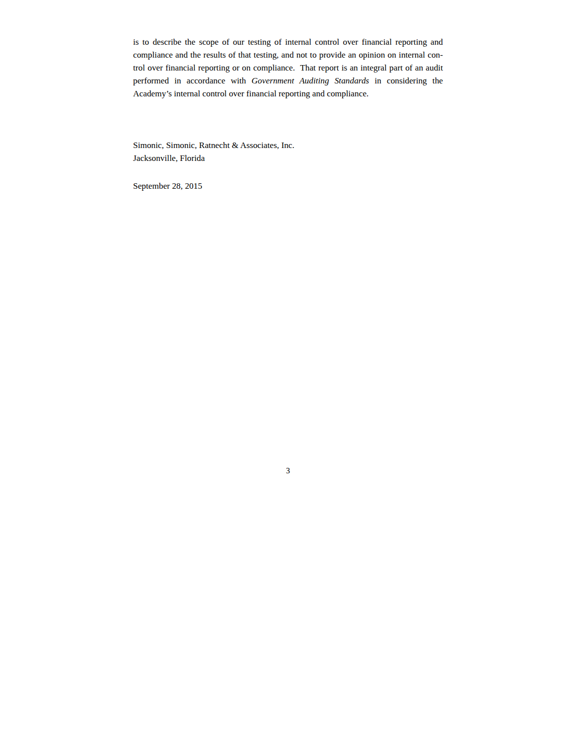is to describe the scope of our testing of internal control over financial reporting and compliance and the results of that testing, and not to provide an opinion on internal control over financial reporting or on compliance. That report is an integral part of an audit performed in accordance with Government Auditing Standards in considering the Academy’s internal control over financial reporting and compliance.
Simonic, Simonic, Ratnecht & Associates, Inc.
Jacksonville, Florida
September 28, 2015
3